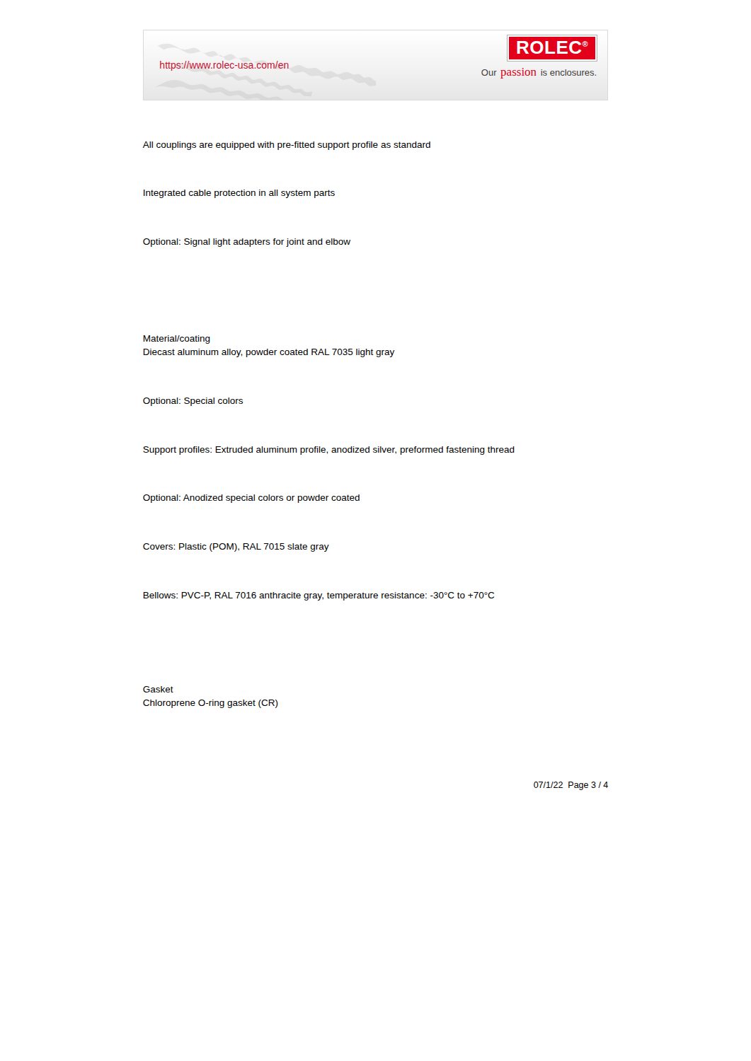https://www.rolec-usa.com/en
ROLEC®
Our passion is enclosures.
All couplings are equipped with pre-fitted support profile as standard
Integrated cable protection in all system parts
Optional: Signal light adapters for joint and elbow
Material/coating
Diecast aluminum alloy, powder coated RAL 7035 light gray
Optional: Special colors
Support profiles: Extruded aluminum profile, anodized silver, preformed fastening thread
Optional: Anodized special colors or powder coated
Covers: Plastic (POM), RAL 7015 slate gray
Bellows: PVC-P, RAL 7016 anthracite gray, temperature resistance: -30°C to +70°C
Gasket
Chloroprene O-ring gasket (CR)
07/1/22 Page 3 / 4